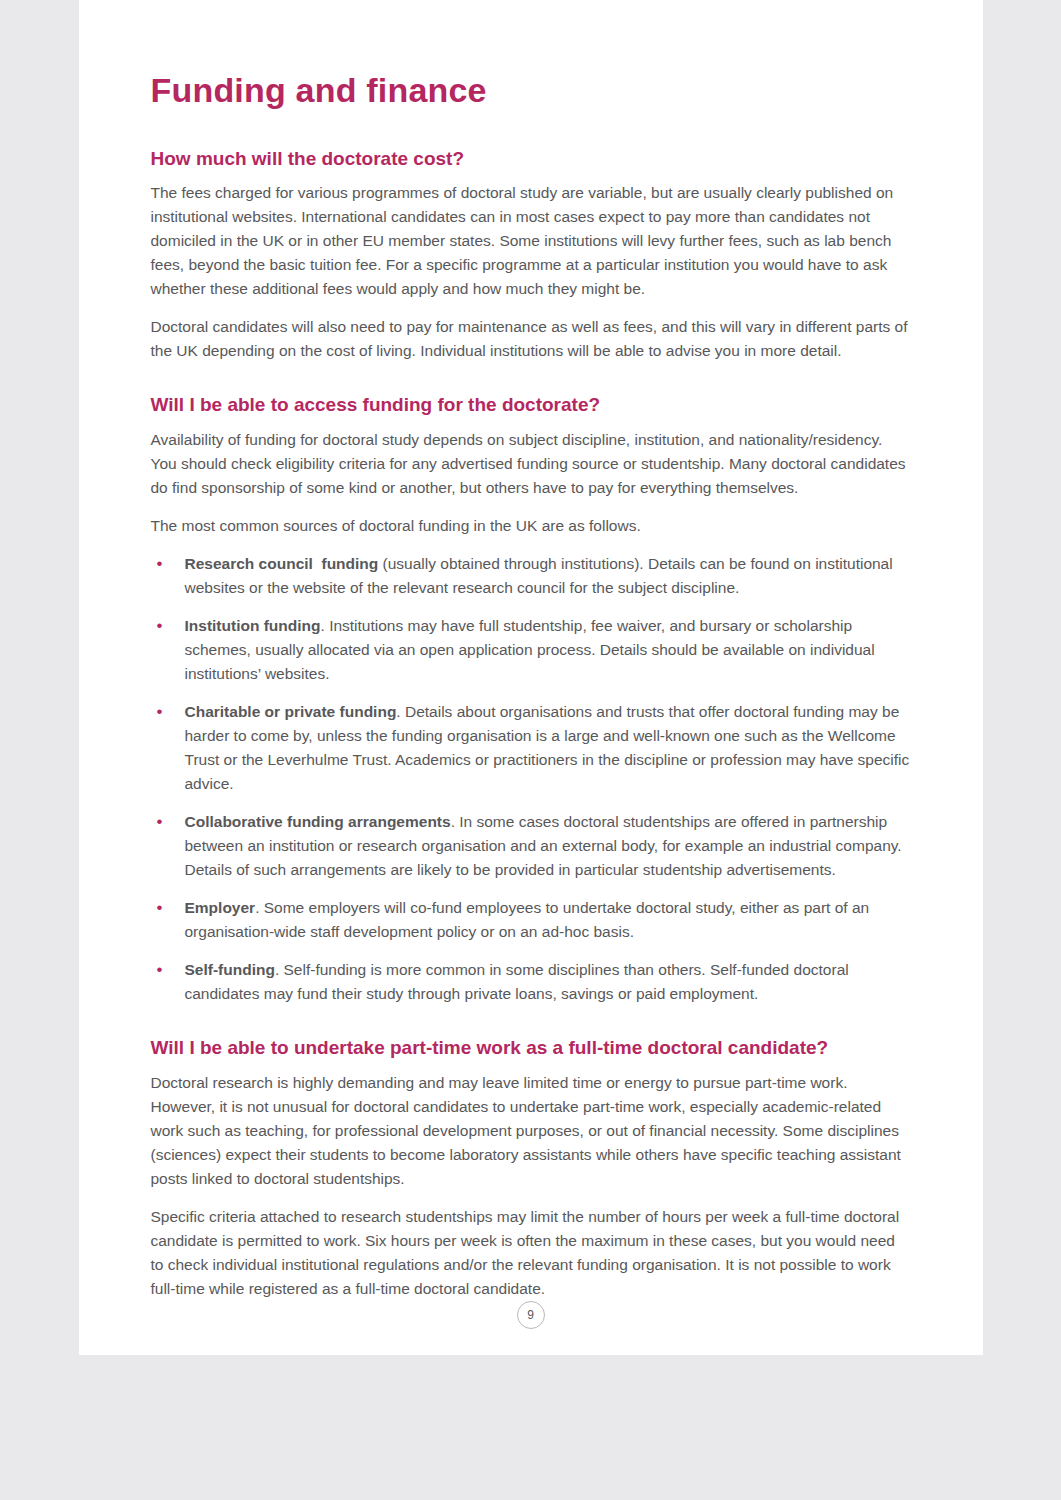Funding and finance
How much will the doctorate cost?
The fees charged for various programmes of doctoral study are variable, but are usually clearly published on institutional websites. International candidates can in most cases expect to pay more than candidates not domiciled in the UK or in other EU member states. Some institutions will levy further fees, such as lab bench fees, beyond the basic tuition fee. For a specific programme at a particular institution you would have to ask whether these additional fees would apply and how much they might be.
Doctoral candidates will also need to pay for maintenance as well as fees, and this will vary in different parts of the UK depending on the cost of living. Individual institutions will be able to advise you in more detail.
Will I be able to access funding for the doctorate?
Availability of funding for doctoral study depends on subject discipline, institution, and nationality/residency. You should check eligibility criteria for any advertised funding source or studentship. Many doctoral candidates do find sponsorship of some kind or another, but others have to pay for everything themselves.
The most common sources of doctoral funding in the UK are as follows.
Research council funding (usually obtained through institutions). Details can be found on institutional websites or the website of the relevant research council for the subject discipline.
Institution funding. Institutions may have full studentship, fee waiver, and bursary or scholarship schemes, usually allocated via an open application process. Details should be available on individual institutions’ websites.
Charitable or private funding. Details about organisations and trusts that offer doctoral funding may be harder to come by, unless the funding organisation is a large and well-known one such as the Wellcome Trust or the Leverhulme Trust. Academics or practitioners in the discipline or profession may have specific advice.
Collaborative funding arrangements. In some cases doctoral studentships are offered in partnership between an institution or research organisation and an external body, for example an industrial company. Details of such arrangements are likely to be provided in particular studentship advertisements.
Employer. Some employers will co-fund employees to undertake doctoral study, either as part of an organisation-wide staff development policy or on an ad-hoc basis.
Self-funding. Self-funding is more common in some disciplines than others. Self-funded doctoral candidates may fund their study through private loans, savings or paid employment.
Will I be able to undertake part-time work as a full-time doctoral candidate?
Doctoral research is highly demanding and may leave limited time or energy to pursue part-time work. However, it is not unusual for doctoral candidates to undertake part-time work, especially academic-related work such as teaching, for professional development purposes, or out of financial necessity. Some disciplines (sciences) expect their students to become laboratory assistants while others have specific teaching assistant posts linked to doctoral studentships.
Specific criteria attached to research studentships may limit the number of hours per week a full-time doctoral candidate is permitted to work. Six hours per week is often the maximum in these cases, but you would need to check individual institutional regulations and/or the relevant funding organisation. It is not possible to work full-time while registered as a full-time doctoral candidate.
9